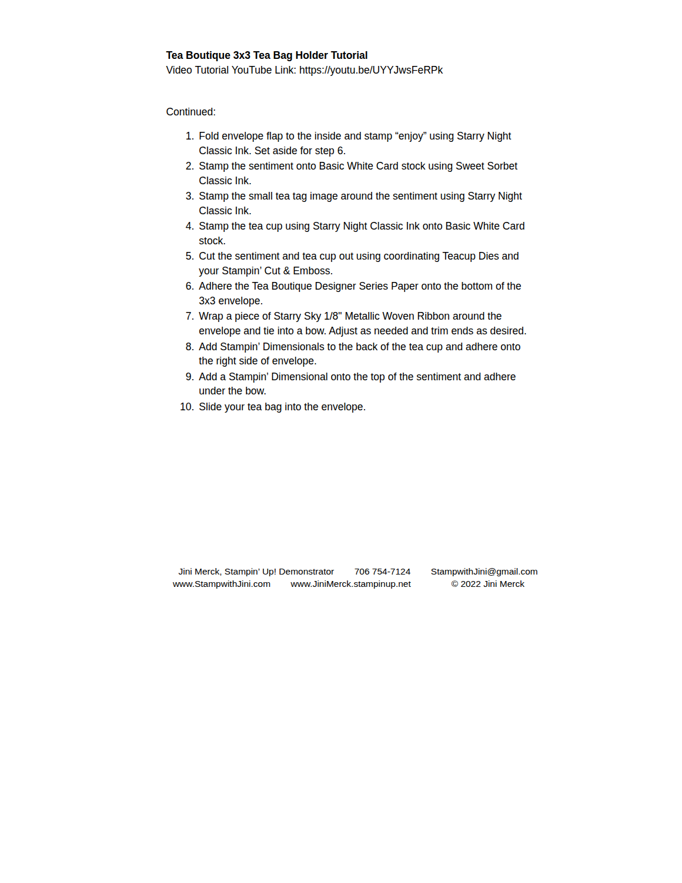Tea Boutique 3x3 Tea Bag Holder Tutorial
Video Tutorial YouTube Link: https://youtu.be/UYYJwsFeRPk
Continued:
Fold envelope flap to the inside and stamp “enjoy” using Starry Night Classic Ink. Set aside for step 6.
Stamp the sentiment onto Basic White Card stock using Sweet Sorbet Classic Ink.
Stamp the small tea tag image around the sentiment using Starry Night Classic Ink.
Stamp the tea cup using Starry Night Classic Ink onto Basic White Card stock.
Cut the sentiment and tea cup out using coordinating Teacup Dies and your Stampin’ Cut & Emboss.
Adhere the Tea Boutique Designer Series Paper onto the bottom of the 3x3 envelope.
Wrap a piece of Starry Sky 1/8" Metallic Woven Ribbon around the envelope and tie into a bow. Adjust as needed and trim ends as desired.
Add Stampin’ Dimensionals to the back of the tea cup and adhere onto the right side of envelope.
Add a Stampin’ Dimensional onto the top of the sentiment and adhere under the bow.
Slide your tea bag into the envelope.
Jini Merck, Stampin’ Up! Demonstrator 706 754-7124 StampwithJini@gmail.com www.StampwithJini.com www.JiniMerck.stampinup.net © 2022 Jini Merck